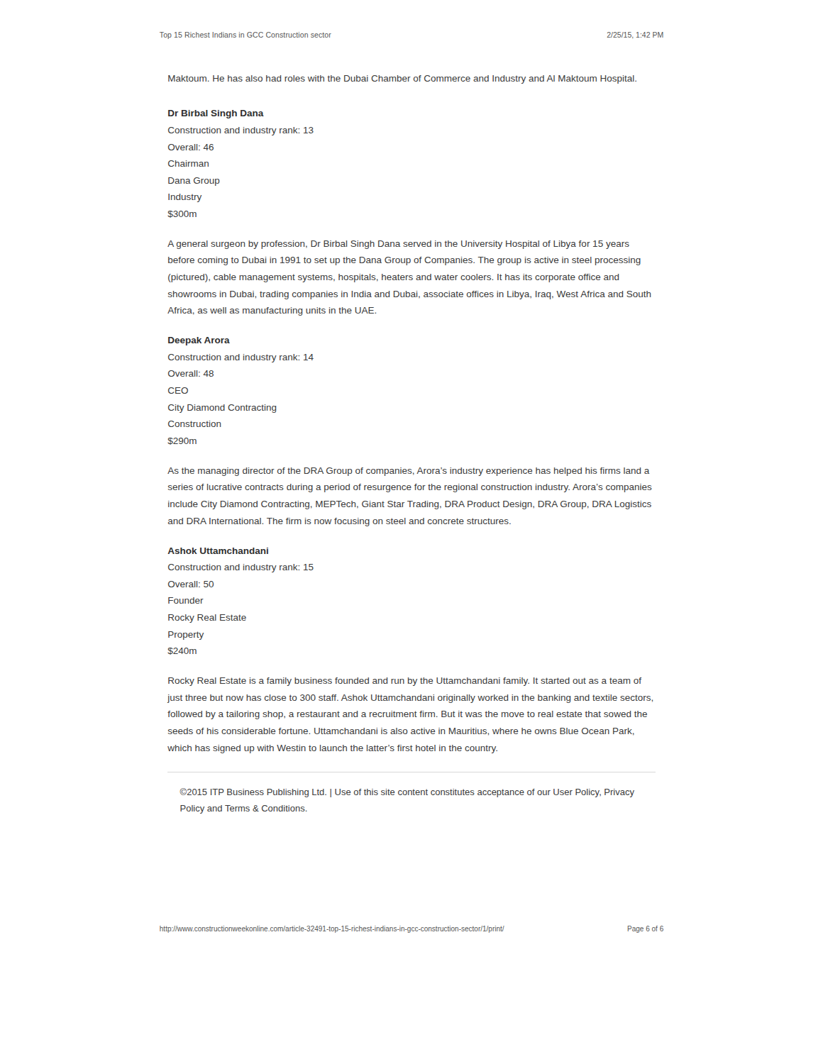Top 15 Richest Indians in GCC Construction sector
2/25/15, 1:42 PM
Maktoum. He has also had roles with the Dubai Chamber of Commerce and Industry and Al Maktoum Hospital.
Dr Birbal Singh Dana
Construction and industry rank: 13 Overall: 46 Chairman Dana Group Industry $300m
A general surgeon by profession, Dr Birbal Singh Dana served in the University Hospital of Libya for 15 years before coming to Dubai in 1991 to set up the Dana Group of Companies. The group is active in steel processing (pictured), cable management systems, hospitals, heaters and water coolers. It has its corporate office and showrooms in Dubai, trading companies in India and Dubai, associate offices in Libya, Iraq, West Africa and South Africa, as well as manufacturing units in the UAE.
Deepak Arora
Construction and industry rank: 14 Overall: 48 CEO City Diamond Contracting Construction $290m
As the managing director of the DRA Group of companies, Arora’s industry experience has helped his firms land a series of lucrative contracts during a period of resurgence for the regional construction industry. Arora’s companies include City Diamond Contracting, MEPTech, Giant Star Trading, DRA Product Design, DRA Group, DRA Logistics and DRA International. The firm is now focusing on steel and concrete structures.
Ashok Uttamchandani
Construction and industry rank: 15 Overall: 50 Founder Rocky Real Estate Property $240m
Rocky Real Estate is a family business founded and run by the Uttamchandani family. It started out as a team of just three but now has close to 300 staff. Ashok Uttamchandani originally worked in the banking and textile sectors, followed by a tailoring shop, a restaurant and a recruitment firm. But it was the move to real estate that sowed the seeds of his considerable fortune. Uttamchandani is also active in Mauritius, where he owns Blue Ocean Park, which has signed up with Westin to launch the latter’s first hotel in the country.
©2015 ITP Business Publishing Ltd. | Use of this site content constitutes acceptance of our User Policy, Privacy Policy and Terms & Conditions.
http://www.constructionweekonline.com/article-32491-top-15-richest-indians-in-gcc-construction-sector/1/print/
Page 6 of 6